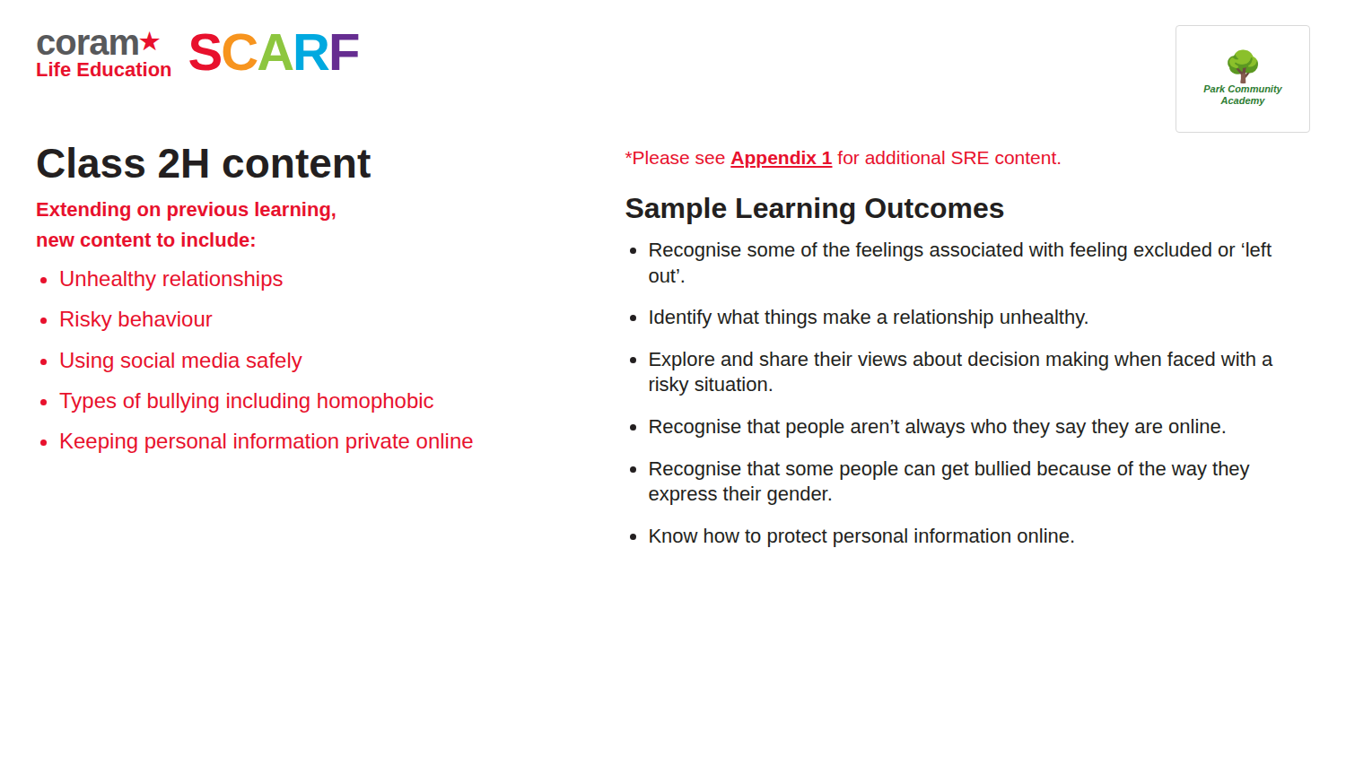coram★ Life Education
SCARF
🌳
Park Community
Academy
Class 2H content
Extending on previous learning,
new content to include:
Unhealthy relationships
Risky behaviour
Using social media safely
Types of bullying including homophobic
Keeping personal information private online
*Please see Appendix 1 for additional SRE content.
Sample Learning Outcomes
Recognise some of the feelings associated with feeling excluded or ‘left out’.
Identify what things make a relationship unhealthy.
Explore and share their views about decision making when faced with a risky situation.
Recognise that people aren’t always who they say they are online.
Recognise that some people can get bullied because of the way they express their gender.
Know how to protect personal information online.